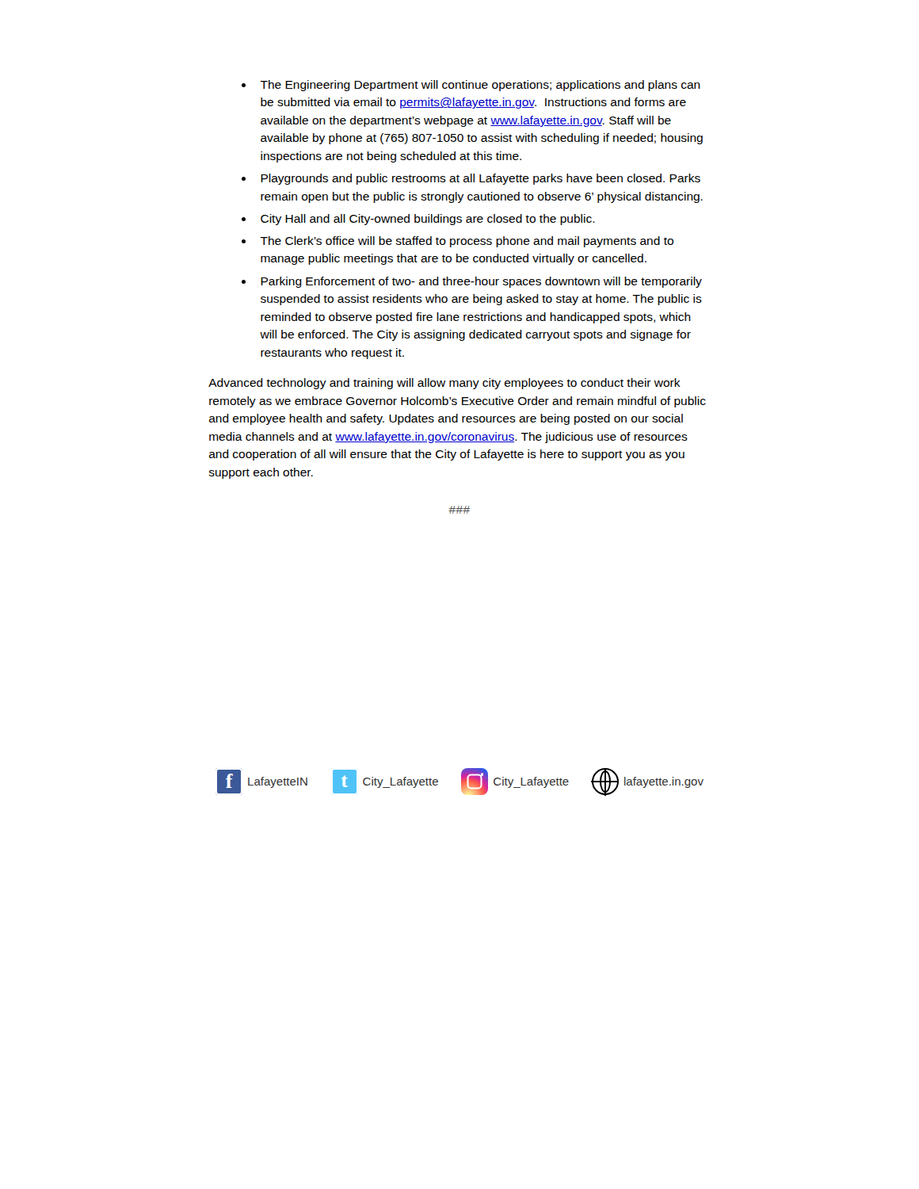The Engineering Department will continue operations; applications and plans can be submitted via email to permits@lafayette.in.gov. Instructions and forms are available on the department’s webpage at www.lafayette.in.gov. Staff will be available by phone at (765) 807-1050 to assist with scheduling if needed; housing inspections are not being scheduled at this time.
Playgrounds and public restrooms at all Lafayette parks have been closed. Parks remain open but the public is strongly cautioned to observe 6’ physical distancing.
City Hall and all City-owned buildings are closed to the public.
The Clerk’s office will be staffed to process phone and mail payments and to manage public meetings that are to be conducted virtually or cancelled.
Parking Enforcement of two- and three-hour spaces downtown will be temporarily suspended to assist residents who are being asked to stay at home. The public is reminded to observe posted fire lane restrictions and handicapped spots, which will be enforced. The City is assigning dedicated carryout spots and signage for restaurants who request it.
Advanced technology and training will allow many city employees to conduct their work remotely as we embrace Governor Holcomb’s Executive Order and remain mindful of public and employee health and safety. Updates and resources are being posted on our social media channels and at www.lafayette.in.gov/coronavirus. The judicious use of resources and cooperation of all will ensure that the City of Lafayette is here to support you as you support each other.
###
LafayetteIN
City_Lafayette
City_Lafayette
lafayette.in.gov